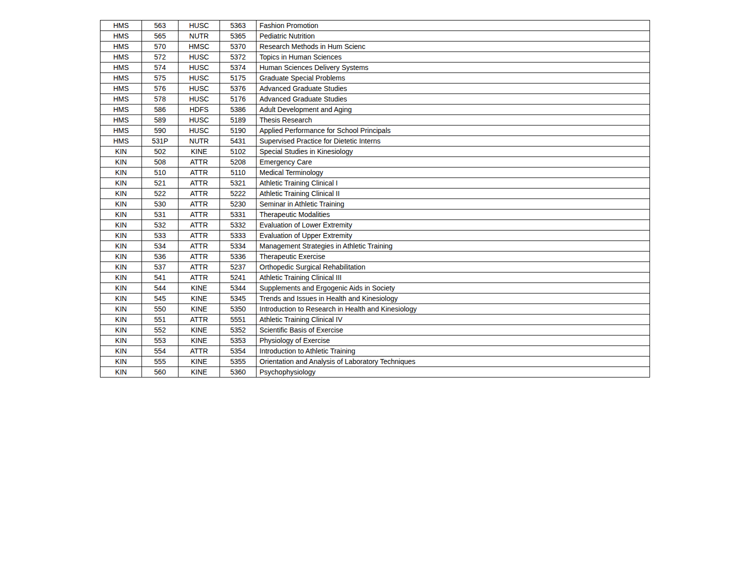| HMS | 563 | HUSC | 5363 | Fashion Promotion |
| HMS | 565 | NUTR | 5365 | Pediatric Nutrition |
| HMS | 570 | HMSC | 5370 | Research Methods in Hum Scienc |
| HMS | 572 | HUSC | 5372 | Topics in Human Sciences |
| HMS | 574 | HUSC | 5374 | Human Sciences Delivery Systems |
| HMS | 575 | HUSC | 5175 | Graduate Special Problems |
| HMS | 576 | HUSC | 5376 | Advanced Graduate Studies |
| HMS | 578 | HUSC | 5176 | Advanced Graduate Studies |
| HMS | 586 | HDFS | 5386 | Adult Development and Aging |
| HMS | 589 | HUSC | 5189 | Thesis Research |
| HMS | 590 | HUSC | 5190 | Applied Performance for School Principals |
| HMS | 531P | NUTR | 5431 | Supervised Practice for Dietetic Interns |
| KIN | 502 | KINE | 5102 | Special Studies in Kinesiology |
| KIN | 508 | ATTR | 5208 | Emergency Care |
| KIN | 510 | ATTR | 5110 | Medical Terminology |
| KIN | 521 | ATTR | 5321 | Athletic Training Clinical I |
| KIN | 522 | ATTR | 5222 | Athletic Training Clinical II |
| KIN | 530 | ATTR | 5230 | Seminar in Athletic Training |
| KIN | 531 | ATTR | 5331 | Therapeutic Modalities |
| KIN | 532 | ATTR | 5332 | Evaluation of Lower Extremity |
| KIN | 533 | ATTR | 5333 | Evaluation of Upper Extremity |
| KIN | 534 | ATTR | 5334 | Management Strategies in Athletic Training |
| KIN | 536 | ATTR | 5336 | Therapeutic Exercise |
| KIN | 537 | ATTR | 5237 | Orthopedic Surgical Rehabilitation |
| KIN | 541 | ATTR | 5241 | Athletic Training Clinical III |
| KIN | 544 | KINE | 5344 | Supplements and Ergogenic Aids in Society |
| KIN | 545 | KINE | 5345 | Trends and Issues in Health and Kinesiology |
| KIN | 550 | KINE | 5350 | Introduction to Research in Health and Kinesiology |
| KIN | 551 | ATTR | 5551 | Athletic Training Clinical IV |
| KIN | 552 | KINE | 5352 | Scientific Basis of Exercise |
| KIN | 553 | KINE | 5353 | Physiology of Exercise |
| KIN | 554 | ATTR | 5354 | Introduction to Athletic Training |
| KIN | 555 | KINE | 5355 | Orientation and Analysis of Laboratory Techniques |
| KIN | 560 | KINE | 5360 | Psychophysiology |